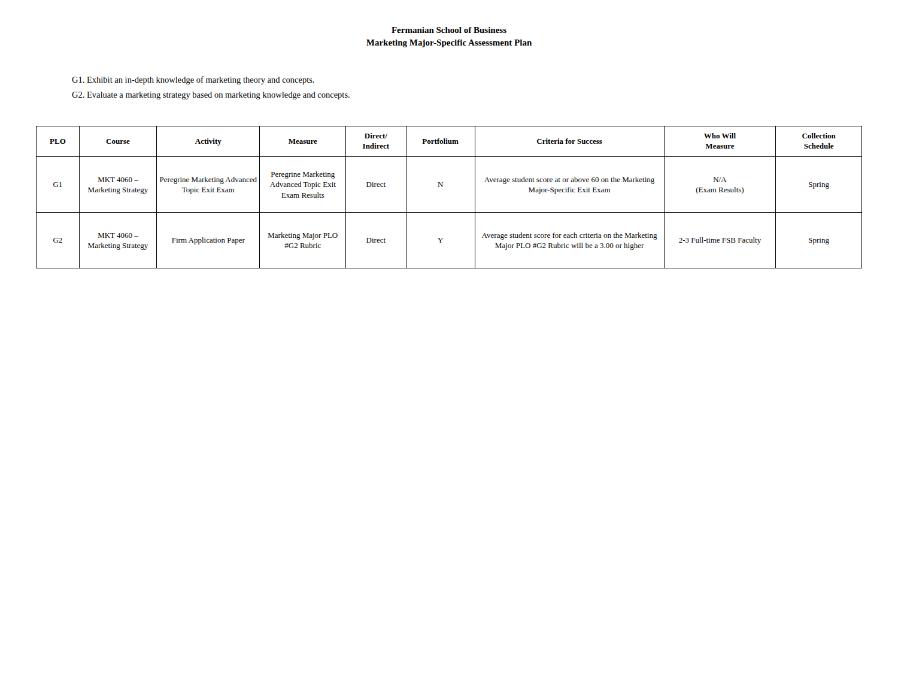Fermanian School of Business
Marketing Major-Specific Assessment Plan
G1. Exhibit an in-depth knowledge of marketing theory and concepts.
G2. Evaluate a marketing strategy based on marketing knowledge and concepts.
| PLO | Course | Activity | Measure | Direct/ Indirect | Portfolium | Criteria for Success | Who Will Measure | Collection Schedule |
| --- | --- | --- | --- | --- | --- | --- | --- | --- |
| G1 | MKT 4060 – Marketing Strategy | Peregrine Marketing Advanced Topic Exit Exam | Peregrine Marketing Advanced Topic Exit Exam Results | Direct | N | Average student score at or above 60 on the Marketing Major-Specific Exit Exam | N/A (Exam Results) | Spring |
| G2 | MKT 4060 – Marketing Strategy | Firm Application Paper | Marketing Major PLO #G2 Rubric | Direct | Y | Average student score for each criteria on the Marketing Major PLO #G2 Rubric will be a 3.00 or higher | 2-3 Full-time FSB Faculty | Spring |